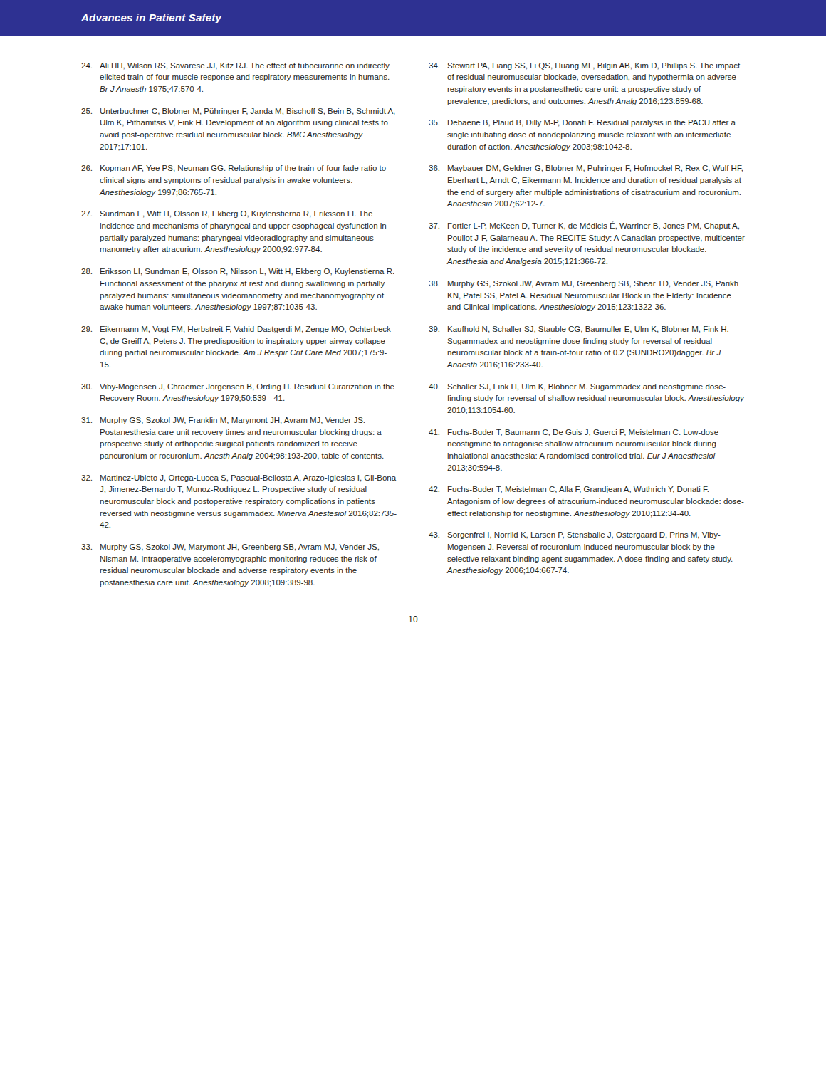Advances in Patient Safety
24. Ali HH, Wilson RS, Savarese JJ, Kitz RJ. The effect of tubocurarine on indirectly elicited train-of-four muscle response and respiratory measurements in humans. Br J Anaesth 1975;47:570-4.
25. Unterbuchner C, Blobner M, Pühringer F, Janda M, Bischoff S, Bein B, Schmidt A, Ulm K, Pithamitsis V, Fink H. Development of an algorithm using clinical tests to avoid post-operative residual neuromuscular block. BMC Anesthesiology 2017;17:101.
26. Kopman AF, Yee PS, Neuman GG. Relationship of the train-of-four fade ratio to clinical signs and symptoms of residual paralysis in awake volunteers. Anesthesiology 1997;86:765-71.
27. Sundman E, Witt H, Olsson R, Ekberg O, Kuylenstierna R, Eriksson LI. The incidence and mechanisms of pharyngeal and upper esophageal dysfunction in partially paralyzed humans: pharyngeal videoradiography and simultaneous manometry after atracurium. Anesthesiology 2000;92:977-84.
28. Eriksson LI, Sundman E, Olsson R, Nilsson L, Witt H, Ekberg O, Kuylenstierna R. Functional assessment of the pharynx at rest and during swallowing in partially paralyzed humans: simultaneous videomanometry and mechanomyography of awake human volunteers. Anesthesiology 1997;87:1035-43.
29. Eikermann M, Vogt FM, Herbstreit F, Vahid-Dastgerdi M, Zenge MO, Ochterbeck C, de Greiff A, Peters J. The predisposition to inspiratory upper airway collapse during partial neuromuscular blockade. Am J Respir Crit Care Med 2007;175:9-15.
30. Viby-Mogensen J, Chraemer Jorgensen B, Ording H. Residual Curarization in the Recovery Room. Anesthesiology 1979;50:539 - 41.
31. Murphy GS, Szokol JW, Franklin M, Marymont JH, Avram MJ, Vender JS. Postanesthesia care unit recovery times and neuromuscular blocking drugs: a prospective study of orthopedic surgical patients randomized to receive pancuronium or rocuronium. Anesth Analg 2004;98:193-200, table of contents.
32. Martinez-Ubieto J, Ortega-Lucea S, Pascual-Bellosta A, Arazo-Iglesias I, Gil-Bona J, Jimenez-Bernardo T, Munoz-Rodriguez L. Prospective study of residual neuromuscular block and postoperative respiratory complications in patients reversed with neostigmine versus sugammadex. Minerva Anestesiol 2016;82:735-42.
33. Murphy GS, Szokol JW, Marymont JH, Greenberg SB, Avram MJ, Vender JS, Nisman M. Intraoperative acceleromyographic monitoring reduces the risk of residual neuromuscular blockade and adverse respiratory events in the postanesthesia care unit. Anesthesiology 2008;109:389-98.
34. Stewart PA, Liang SS, Li QS, Huang ML, Bilgin AB, Kim D, Phillips S. The impact of residual neuromuscular blockade, oversedation, and hypothermia on adverse respiratory events in a postanesthetic care unit: a prospective study of prevalence, predictors, and outcomes. Anesth Analg 2016;123:859-68.
35. Debaene B, Plaud B, Dilly M-P, Donati F. Residual paralysis in the PACU after a single intubating dose of nondepolarizing muscle relaxant with an intermediate duration of action. Anesthesiology 2003;98:1042-8.
36. Maybauer DM, Geldner G, Blobner M, Puhringer F, Hofmockel R, Rex C, Wulf HF, Eberhart L, Arndt C, Eikermann M. Incidence and duration of residual paralysis at the end of surgery after multiple administrations of cisatracurium and rocuronium. Anaesthesia 2007;62:12-7.
37. Fortier L-P, McKeen D, Turner K, de Médicis É, Warriner B, Jones PM, Chaput A, Pouliot J-F, Galarneau A. The RECITE Study: A Canadian prospective, multicenter study of the incidence and severity of residual neuromuscular blockade. Anesthesia and Analgesia 2015;121:366-72.
38. Murphy GS, Szokol JW, Avram MJ, Greenberg SB, Shear TD, Vender JS, Parikh KN, Patel SS, Patel A. Residual Neuromuscular Block in the Elderly: Incidence and Clinical Implications. Anesthesiology 2015;123:1322-36.
39. Kaufhold N, Schaller SJ, Stauble CG, Baumuller E, Ulm K, Blobner M, Fink H. Sugammadex and neostigmine dose-finding study for reversal of residual neuromuscular block at a train-of-four ratio of 0.2 (SUNDRO20)dagger. Br J Anaesth 2016;116:233-40.
40. Schaller SJ, Fink H, Ulm K, Blobner M. Sugammadex and neostigmine dose-finding study for reversal of shallow residual neuromuscular block. Anesthesiology 2010;113:1054-60.
41. Fuchs-Buder T, Baumann C, De Guis J, Guerci P, Meistelman C. Low-dose neostigmine to antagonise shallow atracurium neuromuscular block during inhalational anaesthesia: A randomised controlled trial. Eur J Anaesthesiol 2013;30:594-8.
42. Fuchs-Buder T, Meistelman C, Alla F, Grandjean A, Wuthrich Y, Donati F. Antagonism of low degrees of atracurium-induced neuromuscular blockade: dose-effect relationship for neostigmine. Anesthesiology 2010;112:34-40.
43. Sorgenfrei I, Norrild K, Larsen P, Stensballe J, Ostergaard D, Prins M, Viby-Mogensen J. Reversal of rocuronium-induced neuromuscular block by the selective relaxant binding agent sugammadex. A dose-finding and safety study. Anesthesiology 2006;104:667-74.
10